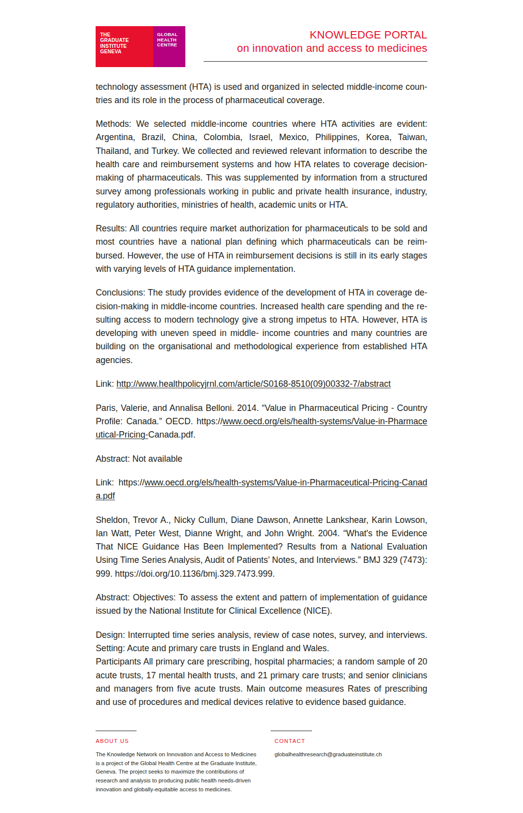THE GRADUATE INSTITUTE GENEVA
GLOBAL HEALTH CENTRE
KNOWLEDGE PORTAL
on innovation and access to medicines
technology assessment (HTA) is used and organized in selected middle-income countries and its role in the process of pharmaceutical coverage.
Methods: We selected middle-income countries where HTA activities are evident: Argentina, Brazil, China, Colombia, Israel, Mexico, Philippines, Korea, Taiwan, Thailand, and Turkey. We collected and reviewed relevant information to describe the health care and reimbursement systems and how HTA relates to coverage decision-making of pharmaceuticals. This was supplemented by information from a structured survey among professionals working in public and private health insurance, industry, regulatory authorities, ministries of health, academic units or HTA.
Results: All countries require market authorization for pharmaceuticals to be sold and most countries have a national plan defining which pharmaceuticals can be reimbursed. However, the use of HTA in reimbursement decisions is still in its early stages with varying levels of HTA guidance implementation.
Conclusions: The study provides evidence of the development of HTA in coverage decision-making in middle-income countries. Increased health care spending and the resulting access to modern technology give a strong impetus to HTA. However, HTA is developing with uneven speed in middle- income countries and many countries are building on the organisational and methodological experience from established HTA agencies.
Link: http://www.healthpolicyjrnl.com/article/S0168-8510(09)00332-7/abstract
Paris, Valerie, and Annalisa Belloni. 2014. “Value in Pharmaceutical Pricing - Country Profile: Canada.” OECD. https://www.oecd.org/els/health-systems/Value-in-Pharmaceutical-Pricing-Canada.pdf.
Abstract: Not available
Link: https://www.oecd.org/els/health-systems/Value-in-Pharmaceutical-Pricing-Canada.pdf
Sheldon, Trevor A., Nicky Cullum, Diane Dawson, Annette Lankshear, Karin Lowson, Ian Watt, Peter West, Dianne Wright, and John Wright. 2004. “What's the Evidence That NICE Guidance Has Been Implemented? Results from a National Evaluation Using Time Series Analysis, Audit of Patients’ Notes, and Interviews.” BMJ 329 (7473): 999. https://doi.org/10.1136/bmj.329.7473.999.
Abstract: Objectives: To assess the extent and pattern of implementation of guidance issued by the National Institute for Clinical Excellence (NICE).
Design: Interrupted time series analysis, review of case notes, survey, and interviews. Setting: Acute and primary care trusts in England and Wales.
Participants All primary care prescribing, hospital pharmacies; a random sample of 20 acute trusts, 17 mental health trusts, and 21 primary care trusts; and senior clinicians and managers from five acute trusts. Main outcome measures Rates of prescribing and use of procedures and medical devices relative to evidence based guidance.
ABOUT US
The Knowledge Network on Innovation and Access to Medicines is a project of the Global Health Centre at the Graduate Institute, Geneva. The project seeks to maximize the contributions of research and analysis to producing public health needs-driven innovation and globally-equitable access to medicines.
CONTACT
globalhealthresearch@graduateinstitute.ch